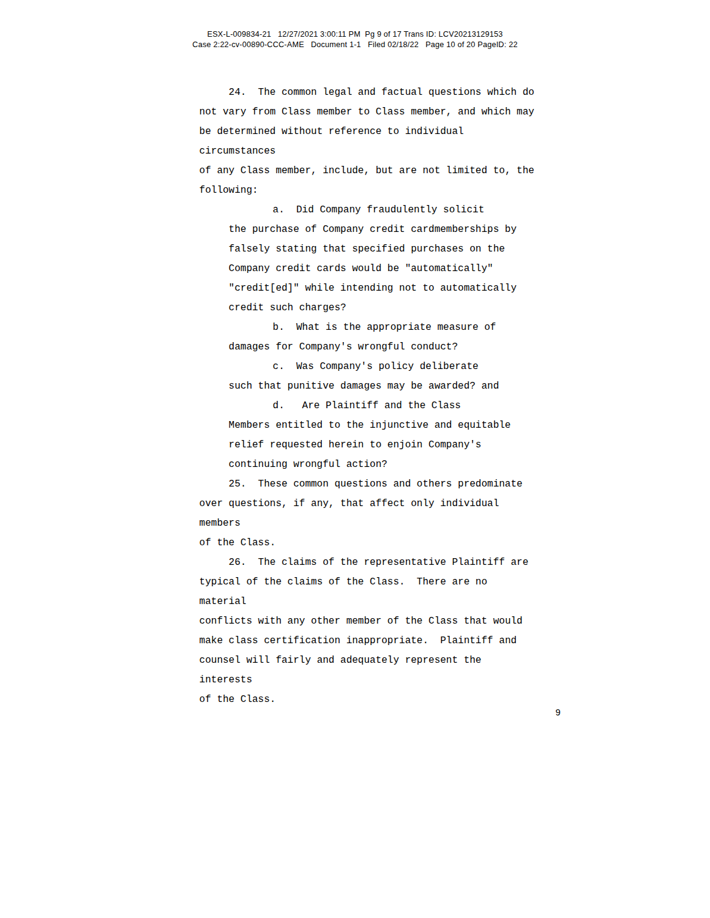ESX-L-009834-21 12/27/2021 3:00:11 PM Pg 9 of 17 Trans ID: LCV20213129153
Case 2:22-cv-00890-CCC-AME Document 1-1 Filed 02/18/22 Page 10 of 20 PageID: 22
24. The common legal and factual questions which do
not vary from Class member to Class member, and which may
be determined without reference to individual circumstances
of any Class member, include, but are not limited to, the
following:
a. Did Company fraudulently solicit
the purchase of Company credit cardmemberships by
falsely stating that specified purchases on the
Company credit cards would be "automatically"
"credit[ed]" while intending not to automatically
credit such charges?
b. What is the appropriate measure of
damages for Company's wrongful conduct?
c. Was Company's policy deliberate
such that punitive damages may be awarded? and
d. Are Plaintiff and the Class
Members entitled to the injunctive and equitable
relief requested herein to enjoin Company's
continuing wrongful action?
25. These common questions and others predominate
over questions, if any, that affect only individual members
of the Class.
26. The claims of the representative Plaintiff are
typical of the claims of the Class. There are no material
conflicts with any other member of the Class that would
make class certification inappropriate. Plaintiff and
counsel will fairly and adequately represent the interests
of the Class.
9